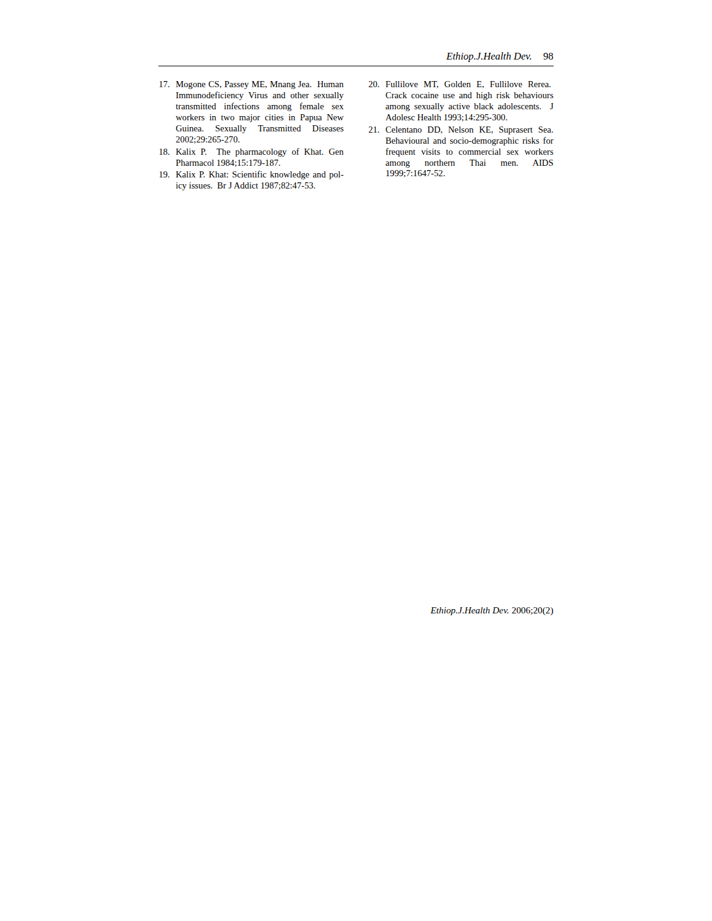Ethiop.J.Health Dev. 98
17. Mogone CS, Passey ME, Mnang Jea. Human Immunodeficiency Virus and other sexually transmitted infections among female sex workers in two major cities in Papua New Guinea. Sexually Transmitted Diseases 2002;29:265-270.
18. Kalix P. The pharmacology of Khat. Gen Pharmacol 1984;15:179-187.
19. Kalix P. Khat: Scientific knowledge and policy issues. Br J Addict 1987;82:47-53.
20. Fullilove MT, Golden E, Fullilove Rerea. Crack cocaine use and high risk behaviours among sexually active black adolescents. J Adolesc Health 1993;14:295-300.
21. Celentano DD, Nelson KE, Suprasert Sea. Behavioural and socio-demographic risks for frequent visits to commercial sex workers among northern Thai men. AIDS 1999;7:1647-52.
Ethiop.J.Health Dev. 2006;20(2)